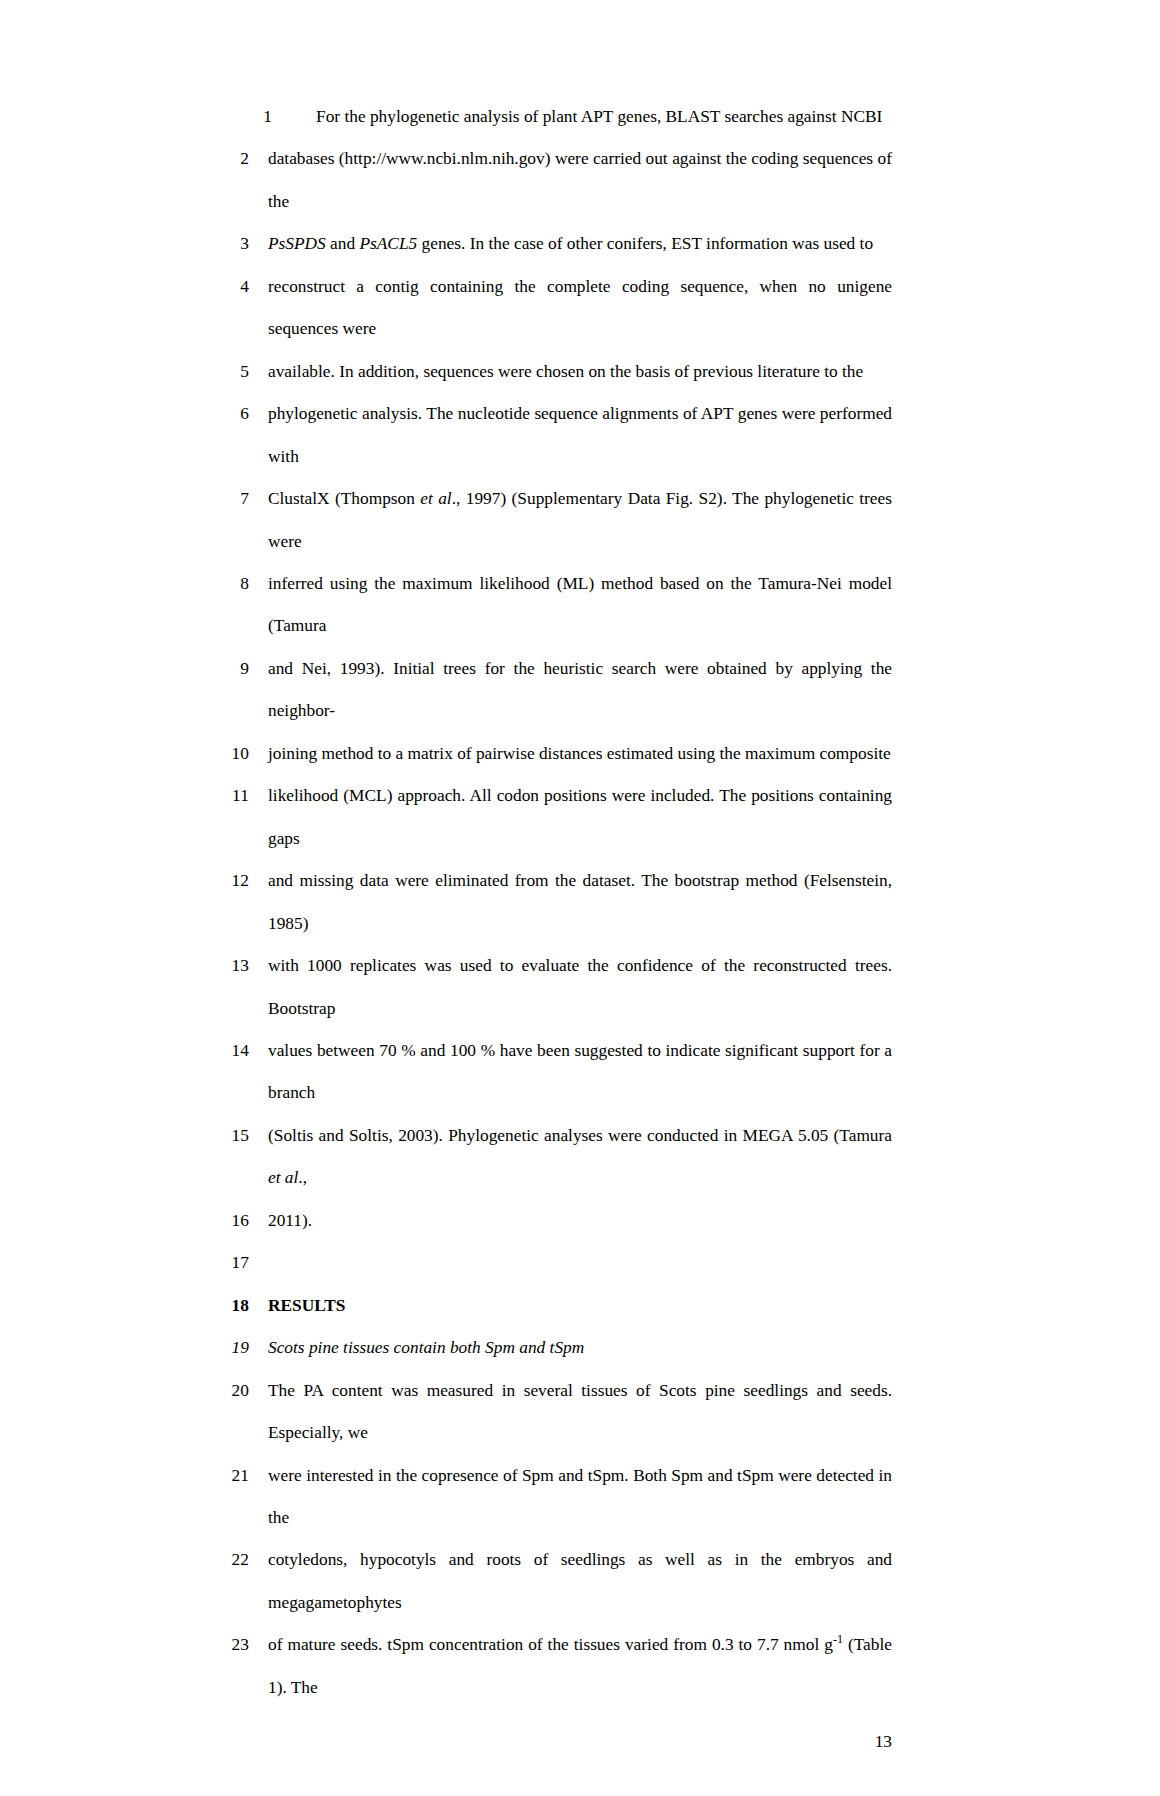For the phylogenetic analysis of plant APT genes, BLAST searches against NCBI
databases (http://www.ncbi.nlm.nih.gov) were carried out against the coding sequences of the
PsSPDS and PsACL5 genes. In the case of other conifers, EST information was used to
reconstruct a contig containing the complete coding sequence, when no unigene sequences were
available. In addition, sequences were chosen on the basis of previous literature to the
phylogenetic analysis. The nucleotide sequence alignments of APT genes were performed with
ClustalX (Thompson et al., 1997) (Supplementary Data Fig. S2). The phylogenetic trees were
inferred using the maximum likelihood (ML) method based on the Tamura-Nei model (Tamura
and Nei, 1993). Initial trees for the heuristic search were obtained by applying the neighbor-
joining method to a matrix of pairwise distances estimated using the maximum composite
likelihood (MCL) approach. All codon positions were included. The positions containing gaps
and missing data were eliminated from the dataset. The bootstrap method (Felsenstein, 1985)
with 1000 replicates was used to evaluate the confidence of the reconstructed trees. Bootstrap
values between 70 % and 100 % have been suggested to indicate significant support for a branch
(Soltis and Soltis, 2003). Phylogenetic analyses were conducted in MEGA 5.05 (Tamura et al.,
2011).
RESULTS
Scots pine tissues contain both Spm and tSpm
The PA content was measured in several tissues of Scots pine seedlings and seeds. Especially, we
were interested in the copresence of Spm and tSpm. Both Spm and tSpm were detected in the
cotyledons, hypocotyls and roots of seedlings as well as in the embryos and megagametophytes
of mature seeds. tSpm concentration of the tissues varied from 0.3 to 7.7 nmol g-1 (Table 1). The
13